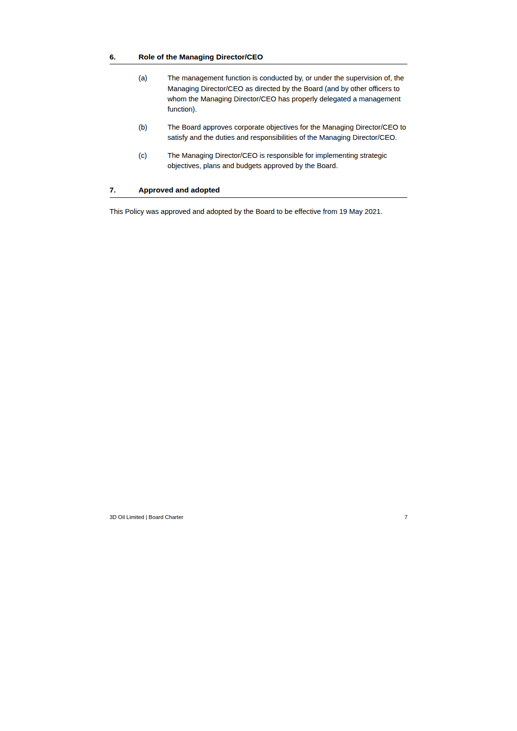6. Role of the Managing Director/CEO
(a) The management function is conducted by, or under the supervision of, the Managing Director/CEO as directed by the Board (and by other officers to whom the Managing Director/CEO has properly delegated a management function).
(b) The Board approves corporate objectives for the Managing Director/CEO to satisfy and the duties and responsibilities of the Managing Director/CEO.
(c) The Managing Director/CEO is responsible for implementing strategic objectives, plans and budgets approved by the Board.
7. Approved and adopted
This Policy was approved and adopted by the Board to be effective from 19 May 2021.
3D Oil Limited | Board Charter 7